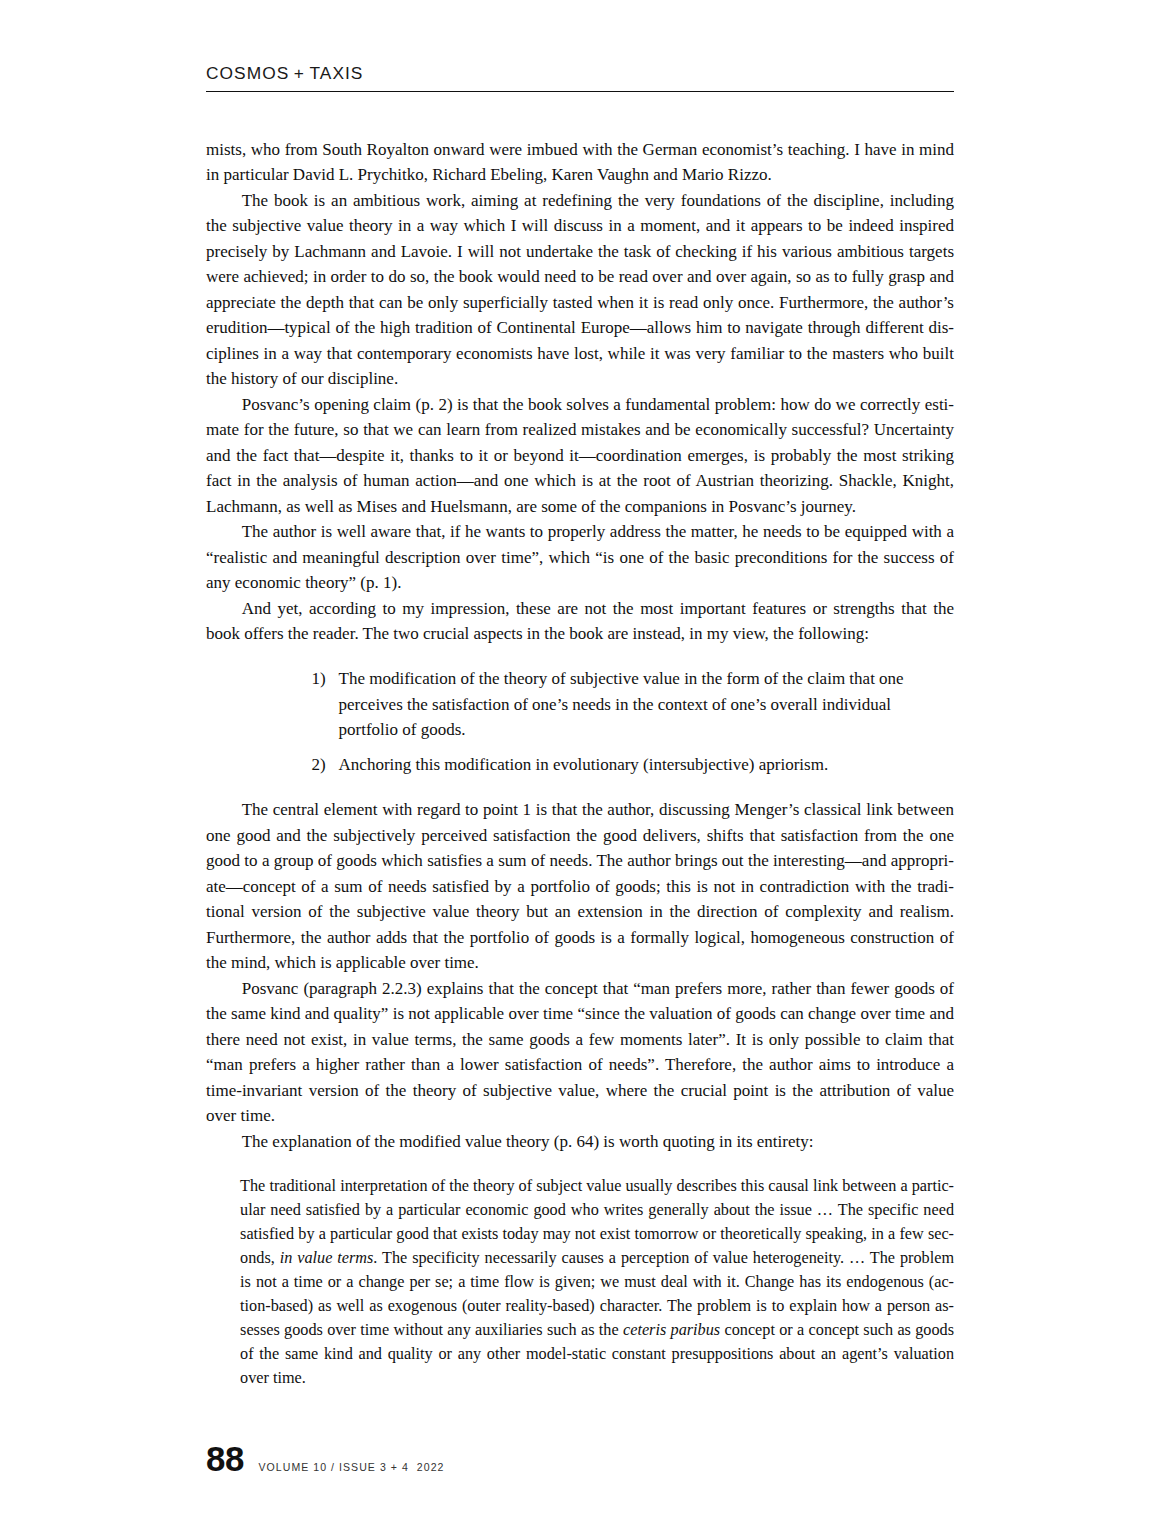Cosmos + Taxis
mists, who from South Royalton onward were imbued with the German economist’s teaching. I have in mind in particular David L. Prychitko, Richard Ebeling, Karen Vaughn and Mario Rizzo.
The book is an ambitious work, aiming at redefining the very foundations of the discipline, including the subjective value theory in a way which I will discuss in a moment, and it appears to be indeed inspired precisely by Lachmann and Lavoie. I will not undertake the task of checking if his various ambitious targets were achieved; in order to do so, the book would need to be read over and over again, so as to fully grasp and appreciate the depth that can be only superficially tasted when it is read only once. Furthermore, the author’s erudition—typical of the high tradition of Continental Europe—allows him to navigate through different disciplines in a way that contemporary economists have lost, while it was very familiar to the masters who built the history of our discipline.
Posvanc’s opening claim (p. 2) is that the book solves a fundamental problem: how do we correctly estimate for the future, so that we can learn from realized mistakes and be economically successful? Uncertainty and the fact that—despite it, thanks to it or beyond it—coordination emerges, is probably the most striking fact in the analysis of human action—and one which is at the root of Austrian theorizing. Shackle, Knight, Lachmann, as well as Mises and Huelsmann, are some of the companions in Posvanc’s journey.
The author is well aware that, if he wants to properly address the matter, he needs to be equipped with a “realistic and meaningful description over time”, which “is one of the basic preconditions for the success of any economic theory” (p. 1).
And yet, according to my impression, these are not the most important features or strengths that the book offers the reader. The two crucial aspects in the book are instead, in my view, the following:
1) The modification of the theory of subjective value in the form of the claim that one perceives the satisfaction of one’s needs in the context of one’s overall individual portfolio of goods.
2) Anchoring this modification in evolutionary (intersubjective) apriorism.
The central element with regard to point 1 is that the author, discussing Menger’s classical link between one good and the subjectively perceived satisfaction the good delivers, shifts that satisfaction from the one good to a group of goods which satisfies a sum of needs. The author brings out the interesting—and appropriate—concept of a sum of needs satisfied by a portfolio of goods; this is not in contradiction with the traditional version of the subjective value theory but an extension in the direction of complexity and realism. Furthermore, the author adds that the portfolio of goods is a formally logical, homogeneous construction of the mind, which is applicable over time.
Posvanc (paragraph 2.2.3) explains that the concept that “man prefers more, rather than fewer goods of the same kind and quality” is not applicable over time “since the valuation of goods can change over time and there need not exist, in value terms, the same goods a few moments later”. It is only possible to claim that “man prefers a higher rather than a lower satisfaction of needs”. Therefore, the author aims to introduce a time-invariant version of the theory of subjective value, where the crucial point is the attribution of value over time.
The explanation of the modified value theory (p. 64) is worth quoting in its entirety:
The traditional interpretation of the theory of subject value usually describes this causal link between a particular need satisfied by a particular economic good who writes generally about the issue … The specific need satisfied by a particular good that exists today may not exist tomorrow or theoretically speaking, in a few seconds, in value terms. The specificity necessarily causes a perception of value heterogeneity. … The problem is not a time or a change per se; a time flow is given; we must deal with it. Change has its endogenous (action-based) as well as exogenous (outer reality-based) character. The problem is to explain how a person assesses goods over time without any auxiliaries such as the ceteris paribus concept or a concept such as goods of the same kind and quality or any other model-static constant presuppositions about an agent’s valuation over time.
88 Volume 10 / Issue 3 + 4 2022